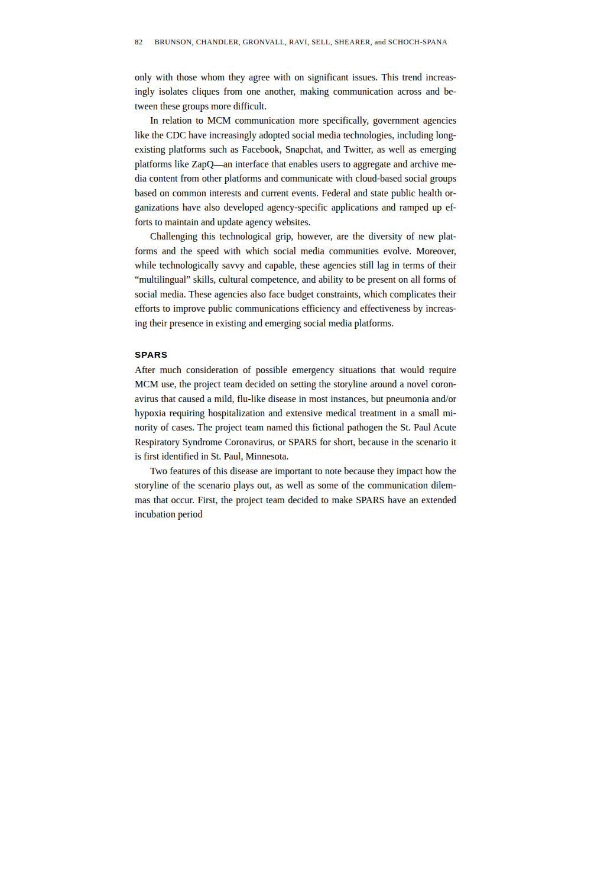82 BRUNSON, CHANDLER, GRONVALL, RAVI, SELL, SHEARER, and SCHOCH-SPANA
only with those whom they agree with on significant issues. This trend increasingly isolates cliques from one another, making communication across and between these groups more difficult.
In relation to MCM communication more specifically, government agencies like the CDC have increasingly adopted social media technologies, including long-existing platforms such as Facebook, Snapchat, and Twitter, as well as emerging platforms like ZapQ—an interface that enables users to aggregate and archive media content from other platforms and communicate with cloud-based social groups based on common interests and current events. Federal and state public health organizations have also developed agency-specific applications and ramped up efforts to maintain and update agency websites.
Challenging this technological grip, however, are the diversity of new platforms and the speed with which social media communities evolve. Moreover, while technologically savvy and capable, these agencies still lag in terms of their “multilingual” skills, cultural competence, and ability to be present on all forms of social media. These agencies also face budget constraints, which complicates their efforts to improve public communications efficiency and effectiveness by increasing their presence in existing and emerging social media platforms.
SPARS
After much consideration of possible emergency situations that would require MCM use, the project team decided on setting the storyline around a novel coronavirus that caused a mild, flu-like disease in most instances, but pneumonia and/or hypoxia requiring hospitalization and extensive medical treatment in a small minority of cases. The project team named this fictional pathogen the St. Paul Acute Respiratory Syndrome Coronavirus, or SPARS for short, because in the scenario it is first identified in St. Paul, Minnesota.
Two features of this disease are important to note because they impact how the storyline of the scenario plays out, as well as some of the communication dilemmas that occur. First, the project team decided to make SPARS have an extended incubation period